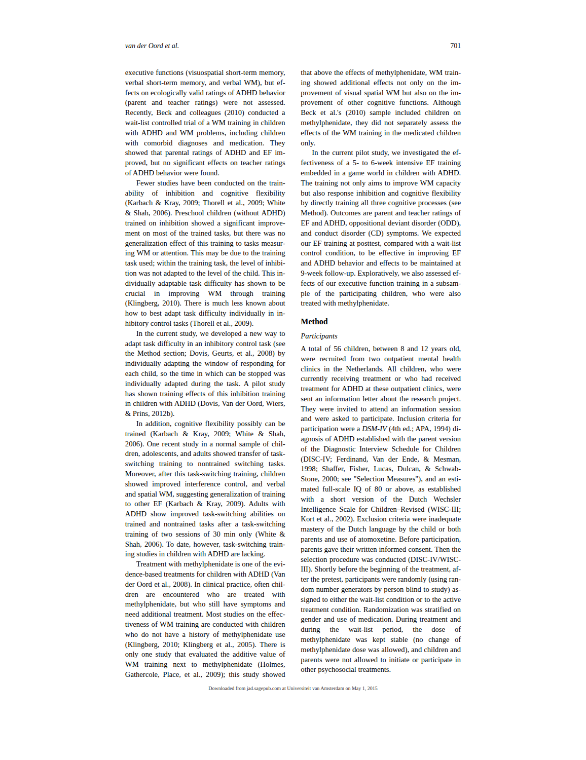van der Oord et al. 701
executive functions (visuospatial short-term memory, verbal short-term memory, and verbal WM), but effects on ecologically valid ratings of ADHD behavior (parent and teacher ratings) were not assessed. Recently, Beck and colleagues (2010) conducted a wait-list controlled trial of a WM training in children with ADHD and WM problems, including children with comorbid diagnoses and medication. They showed that parental ratings of ADHD and EF improved, but no significant effects on teacher ratings of ADHD behavior were found.
Fewer studies have been conducted on the trainability of inhibition and cognitive flexibility (Karbach & Kray, 2009; Thorell et al., 2009; White & Shah, 2006). Preschool children (without ADHD) trained on inhibition showed a significant improvement on most of the trained tasks, but there was no generalization effect of this training to tasks measuring WM or attention. This may be due to the training task used; within the training task, the level of inhibition was not adapted to the level of the child. This individually adaptable task difficulty has shown to be crucial in improving WM through training (Klingberg, 2010). There is much less known about how to best adapt task difficulty individually in inhibitory control tasks (Thorell et al., 2009).
In the current study, we developed a new way to adapt task difficulty in an inhibitory control task (see the Method section; Dovis, Geurts, et al., 2008) by individually adapting the window of responding for each child, so the time in which can be stopped was individually adapted during the task. A pilot study has shown training effects of this inhibition training in children with ADHD (Dovis, Van der Oord, Wiers, & Prins, 2012b).
In addition, cognitive flexibility possibly can be trained (Karbach & Kray, 2009; White & Shah, 2006). One recent study in a normal sample of children, adolescents, and adults showed transfer of task-switching training to nontrained switching tasks. Moreover, after this task-switching training, children showed improved interference control, and verbal and spatial WM, suggesting generalization of training to other EF (Karbach & Kray, 2009). Adults with ADHD show improved task-switching abilities on trained and nontrained tasks after a task-switching training of two sessions of 30 min only (White & Shah, 2006). To date, however, task-switching training studies in children with ADHD are lacking.
Treatment with methylphenidate is one of the evidence-based treatments for children with ADHD (Van der Oord et al., 2008). In clinical practice, often children are encountered who are treated with methylphenidate, but who still have symptoms and need additional treatment. Most studies on the effectiveness of WM training are conducted with children who do not have a history of methylphenidate use (Klingberg, 2010; Klingberg et al., 2005). There is only one study that evaluated the additive value of WM training next to methylphenidate (Holmes, Gathercole, Place, et al., 2009); this study showed that above the effects of methylphenidate, WM training showed additional effects not only on the improvement of visual spatial WM but also on the improvement of other cognitive functions. Although Beck et al.'s (2010) sample included children on methylphenidate, they did not separately assess the effects of the WM training in the medicated children only.
In the current pilot study, we investigated the effectiveness of a 5- to 6-week intensive EF training embedded in a game world in children with ADHD. The training not only aims to improve WM capacity but also response inhibition and cognitive flexibility by directly training all three cognitive processes (see Method). Outcomes are parent and teacher ratings of EF and ADHD, oppositional deviant disorder (ODD), and conduct disorder (CD) symptoms. We expected our EF training at posttest, compared with a wait-list control condition, to be effective in improving EF and ADHD behavior and effects to be maintained at 9-week follow-up. Exploratively, we also assessed effects of our executive function training in a subsample of the participating children, who were also treated with methylphenidate.
Method
Participants
A total of 56 children, between 8 and 12 years old, were recruited from two outpatient mental health clinics in the Netherlands. All children, who were currently receiving treatment or who had received treatment for ADHD at these outpatient clinics, were sent an information letter about the research project. They were invited to attend an information session and were asked to participate. Inclusion criteria for participation were a DSM-IV (4th ed.; APA, 1994) diagnosis of ADHD established with the parent version of the Diagnostic Interview Schedule for Children (DISC-IV; Ferdinand, Van der Ende, & Mesman, 1998; Shaffer, Fisher, Lucas, Dulcan, & Schwab-Stone, 2000; see "Selection Measures"), and an estimated full-scale IQ of 80 or above, as established with a short version of the Dutch Wechsler Intelligence Scale for Children–Revised (WISC-III; Kort et al., 2002). Exclusion criteria were inadequate mastery of the Dutch language by the child or both parents and use of atomoxetine. Before participation, parents gave their written informed consent. Then the selection procedure was conducted (DISC-IV/WISC-III). Shortly before the beginning of the treatment, after the pretest, participants were randomly (using random number generators by person blind to study) assigned to either the wait-list condition or to the active treatment condition. Randomization was stratified on gender and use of medication. During treatment and during the wait-list period, the dose of methylphenidate was kept stable (no change of methylphenidate dose was allowed), and children and parents were not allowed to initiate or participate in other psychosocial treatments.
Downloaded from jad.sagepub.com at Universiteit van Amsterdam on May 1, 2015